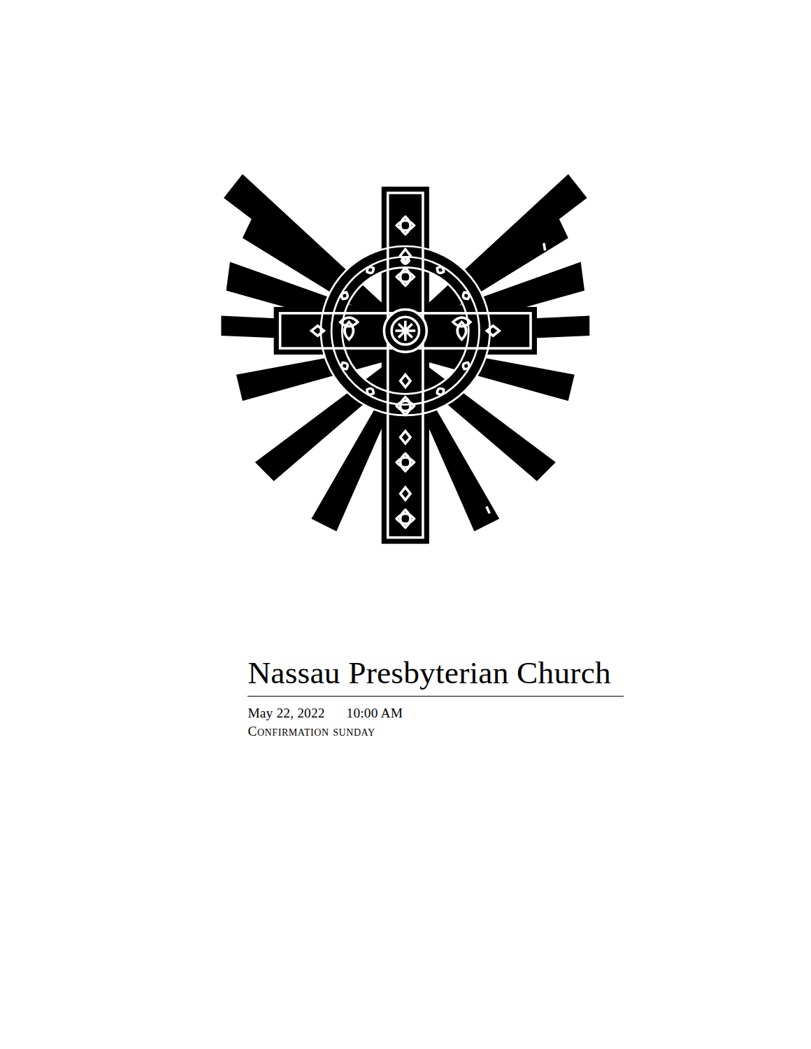Celtic cross with radiating light Black and white block-print illustration of an ornamented Celtic cross set within a ring, with broad rays of light emanating outward.
Nassau Presbyterian Church
May 22, 202210:00 AM
Confirmation Sunday